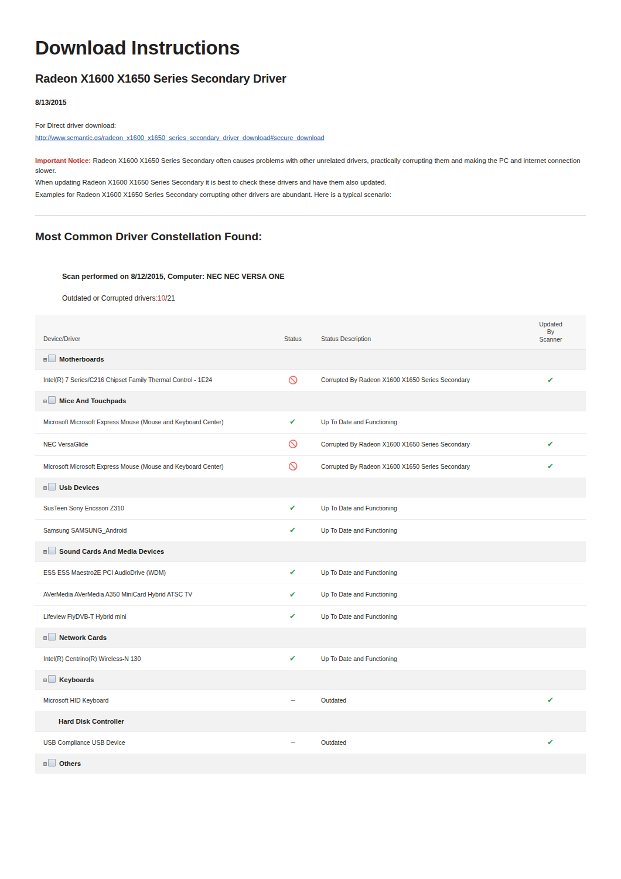Download Instructions
Radeon X1600 X1650 Series Secondary Driver
8/13/2015
For Direct driver download:
http://www.semantic.gs/radeon_x1600_x1650_series_secondary_driver_download#secure_download
Important Notice: Radeon X1600 X1650 Series Secondary often causes problems with other unrelated drivers, practically corrupting them and making the PC and internet connection slower.
When updating Radeon X1600 X1650 Series Secondary it is best to check these drivers and have them also updated.
Examples for Radeon X1600 X1650 Series Secondary corrupting other drivers are abundant. Here is a typical scenario:
Most Common Driver Constellation Found:
Scan performed on 8/12/2015, Computer: NEC NEC VERSA ONE
Outdated or Corrupted drivers:10/21
| Device/Driver | Status | Status Description | Updated By Scanner |
| --- | --- | --- | --- |
| ⊞ Motherboards |
| Intel(R) 7 Series/C216 Chipset Family Thermal Control - 1E24 | 🚫 | Corrupted By Radeon X1600 X1650 Series Secondary | ✔ |
| ⊞ Mice And Touchpads |
| Microsoft Microsoft Express Mouse (Mouse and Keyboard Center) | ✔ | Up To Date and Functioning | |
| NEC VersaGlide | 🚫 | Corrupted By Radeon X1600 X1650 Series Secondary | ✔ |
| Microsoft Microsoft Express Mouse (Mouse and Keyboard Center) | 🚫 | Corrupted By Radeon X1600 X1650 Series Secondary | ✔ |
| ⊞ Usb Devices |
| SusTeen Sony Ericsson Z310 | ✔ | Up To Date and Functioning | |
| Samsung SAMSUNG_Android | ✔ | Up To Date and Functioning | |
| ⊞ Sound Cards And Media Devices |
| ESS ESS Maestro2E PCI AudioDrive (WDM) | ✔ | Up To Date and Functioning | |
| AVerMedia AVerMedia A350 MiniCard Hybrid ATSC TV | ✔ | Up To Date and Functioning | |
| Lifeview FlyDVB-T Hybrid mini | ✔ | Up To Date and Functioning | |
| ⊞ Network Cards |
| Intel(R) Centrino(R) Wireless-N 130 | ✔ | Up To Date and Functioning | |
| ⊞ Keyboards |
| Microsoft HID Keyboard | – | Outdated | ✔ |
| Hard Disk Controller |
| USB Compliance USB Device | – | Outdated | ✔ |
| ⊞ Others |